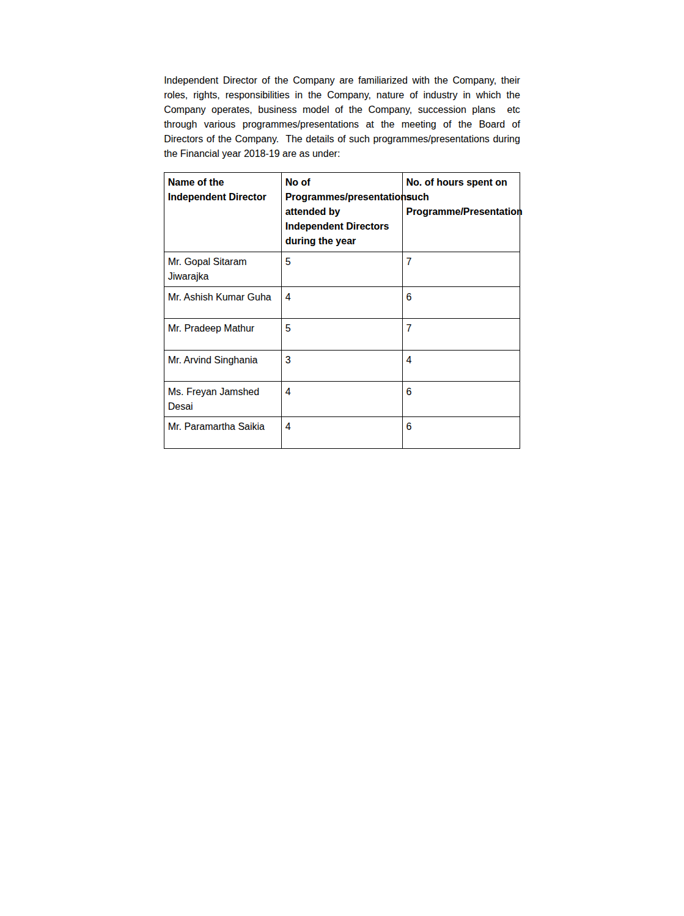Independent Director of the Company are familiarized with the Company, their roles, rights, responsibilities in the Company, nature of industry in which the Company operates, business model of the Company, succession plans etc through various programmes/presentations at the meeting of the Board of Directors of the Company. The details of such programmes/presentations during the Financial year 2018-19 are as under:
| Name of the Independent Director | No of Programmes/presentations attended by Independent Directors during the year | No. of hours spent on such Programme/Presentation |
| --- | --- | --- |
| Mr. Gopal Sitaram Jiwarajka | 5 | 7 |
| Mr. Ashish Kumar Guha | 4 | 6 |
| Mr. Pradeep Mathur | 5 | 7 |
| Mr. Arvind Singhania | 3 | 4 |
| Ms. Freyan Jamshed Desai | 4 | 6 |
| Mr. Paramartha Saikia | 4 | 6 |